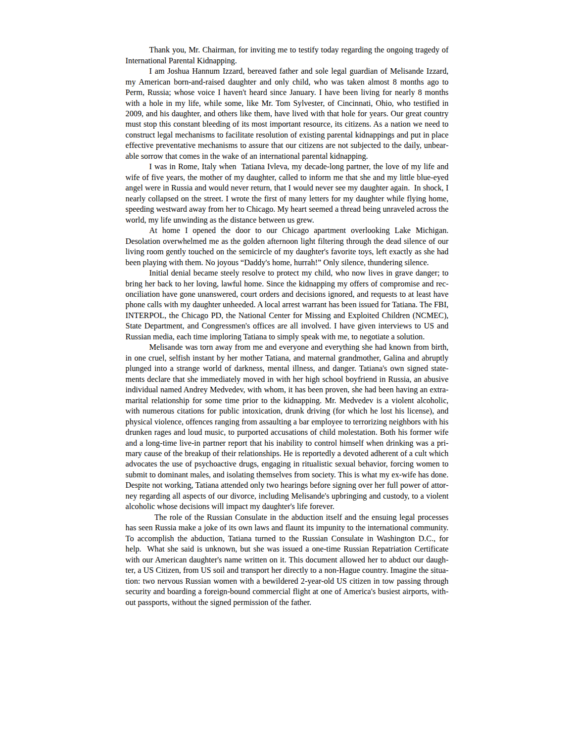Thank you, Mr. Chairman, for inviting me to testify today regarding the ongoing tragedy of International Parental Kidnapping.
I am Joshua Hannum Izzard, bereaved father and sole legal guardian of Melisande Izzard, my American born-and-raised daughter and only child, who was taken almost 8 months ago to Perm, Russia; whose voice I haven't heard since January. I have been living for nearly 8 months with a hole in my life, while some, like Mr. Tom Sylvester, of Cincinnati, Ohio, who testified in 2009, and his daughter, and others like them, have lived with that hole for years. Our great country must stop this constant bleeding of its most important resource, its citizens. As a nation we need to construct legal mechanisms to facilitate resolution of existing parental kidnappings and put in place effective preventative mechanisms to assure that our citizens are not subjected to the daily, unbearable sorrow that comes in the wake of an international parental kidnapping.
I was in Rome, Italy when Tatiana Ivleva, my decade-long partner, the love of my life and wife of five years, the mother of my daughter, called to inform me that she and my little blue-eyed angel were in Russia and would never return, that I would never see my daughter again. In shock, I nearly collapsed on the street. I wrote the first of many letters for my daughter while flying home, speeding westward away from her to Chicago. My heart seemed a thread being unraveled across the world, my life unwinding as the distance between us grew.
At home I opened the door to our Chicago apartment overlooking Lake Michigan. Desolation overwhelmed me as the golden afternoon light filtering through the dead silence of our living room gently touched on the semicircle of my daughter's favorite toys, left exactly as she had been playing with them. No joyous “Daddy's home, hurrah!” Only silence, thundering silence.
Initial denial became steely resolve to protect my child, who now lives in grave danger; to bring her back to her loving, lawful home. Since the kidnapping my offers of compromise and reconciliation have gone unanswered, court orders and decisions ignored, and requests to at least have phone calls with my daughter unheeded. A local arrest warrant has been issued for Tatiana. The FBI, INTERPOL, the Chicago PD, the National Center for Missing and Exploited Children (NCMEC), State Department, and Congressmen's offices are all involved. I have given interviews to US and Russian media, each time imploring Tatiana to simply speak with me, to negotiate a solution.
Melisande was torn away from me and everyone and everything she had known from birth, in one cruel, selfish instant by her mother Tatiana, and maternal grandmother, Galina and abruptly plunged into a strange world of darkness, mental illness, and danger. Tatiana's own signed statements declare that she immediately moved in with her high school boyfriend in Russia, an abusive individual named Andrey Medvedev, with whom, it has been proven, she had been having an extramarital relationship for some time prior to the kidnapping. Mr. Medvedev is a violent alcoholic, with numerous citations for public intoxication, drunk driving (for which he lost his license), and physical violence, offences ranging from assaulting a bar employee to terrorizing neighbors with his drunken rages and loud music, to purported accusations of child molestation. Both his former wife and a long-time live-in partner report that his inability to control himself when drinking was a primary cause of the breakup of their relationships. He is reportedly a devoted adherent of a cult which advocates the use of psychoactive drugs, engaging in ritualistic sexual behavior, forcing women to submit to dominant males, and isolating themselves from society. This is what my ex-wife has done. Despite not working, Tatiana attended only two hearings before signing over her full power of attorney regarding all aspects of our divorce, including Melisande's upbringing and custody, to a violent alcoholic whose decisions will impact my daughter's life forever.
The role of the Russian Consulate in the abduction itself and the ensuing legal processes has seen Russia make a joke of its own laws and flaunt its impunity to the international community. To accomplish the abduction, Tatiana turned to the Russian Consulate in Washington D.C., for help. What she said is unknown, but she was issued a one-time Russian Repatriation Certificate with our American daughter's name written on it. This document allowed her to abduct our daughter, a US Citizen, from US soil and transport her directly to a non-Hague country. Imagine the situation: two nervous Russian women with a bewildered 2-year-old US citizen in tow passing through security and boarding a foreign-bound commercial flight at one of America's busiest airports, without passports, without the signed permission of the father.